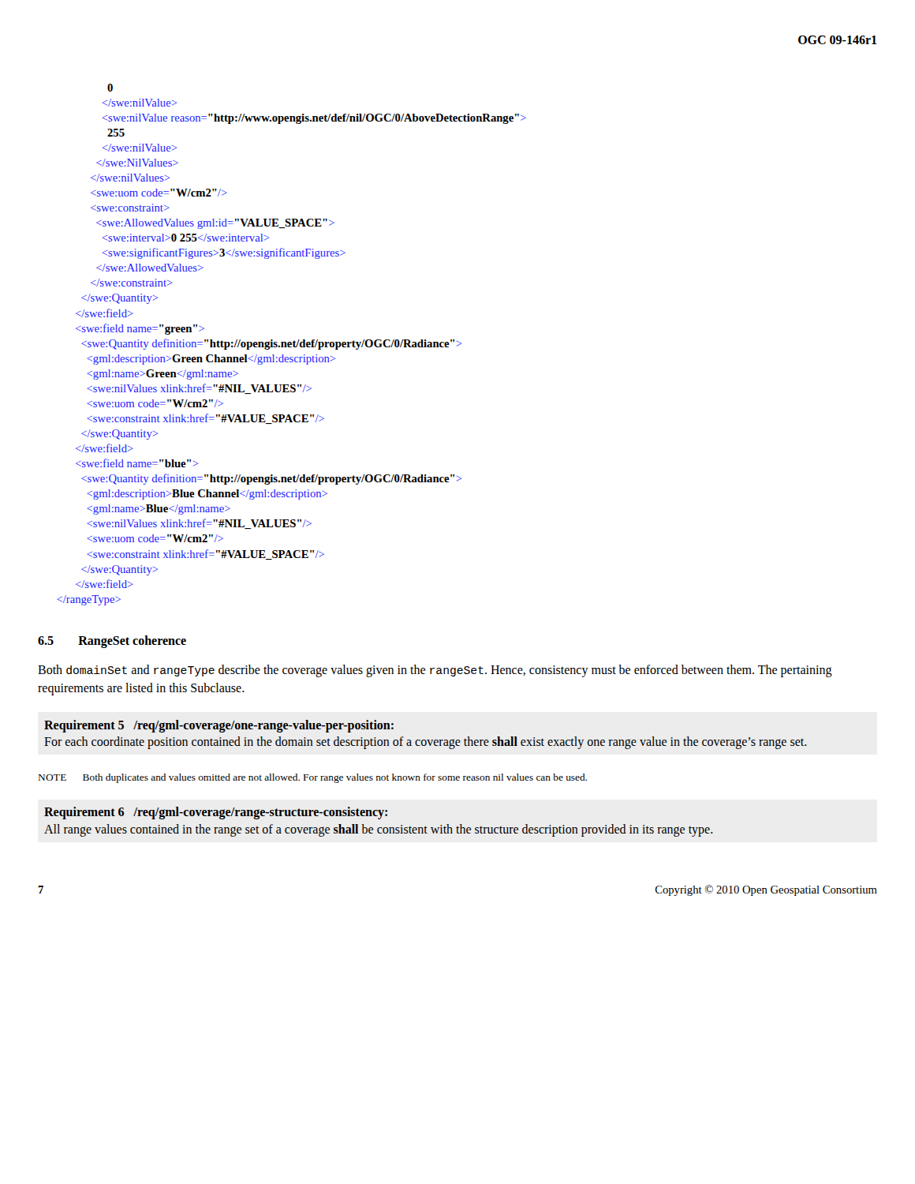OGC 09-146r1
      0
    </swe:nilValue>
    <swe:nilValue reason="http://www.opengis.net/def/nil/OGC/0/AboveDetectionRange">
      255
    </swe:nilValue>
  </swe:NilValues>
</swe:nilValues>
<swe:uom code="W/cm2"/>
<swe:constraint>
  <swe:AllowedValues gml:id="VALUE_SPACE">
    <swe:interval>0 255</swe:interval>
    <swe:significantFigures>3</swe:significantFigures>
  </swe:AllowedValues>
</swe:constraint>
  </swe:Quantity>
</swe:field>
<swe:field name="green">
  <swe:Quantity definition="http://opengis.net/def/property/OGC/0/Radiance">
    <gml:description>Green Channel</gml:description>
    <gml:name>Green</gml:name>
    <swe:nilValues xlink:href="#NIL_VALUES"/>
    <swe:uom code="W/cm2"/>
    <swe:constraint xlink:href="#VALUE_SPACE"/>
  </swe:Quantity>
</swe:field>
<swe:field name="blue">
  <swe:Quantity definition="http://opengis.net/def/property/OGC/0/Radiance">
    <gml:description>Blue Channel</gml:description>
    <gml:name>Blue</gml:name>
    <swe:nilValues xlink:href="#NIL_VALUES"/>
    <swe:uom code="W/cm2"/>
    <swe:constraint xlink:href="#VALUE_SPACE"/>
  </swe:Quantity>
</swe:field>
</rangeType>
6.5 RangeSet coherence
Both domainSet and rangeType describe the coverage values given in the rangeSet. Hence, consistency must be enforced between them. The pertaining requirements are listed in this Subclause.
Requirement 5 /req/gml-coverage/one-range-value-per-position:
For each coordinate position contained in the domain set description of a coverage there shall exist exactly one range value in the coverage’s range set.
NOTE Both duplicates and values omitted are not allowed. For range values not known for some reason nil values can be used.
Requirement 6 /req/gml-coverage/range-structure-consistency:
All range values contained in the range set of a coverage shall be consistent with the structure description provided in its range type.
7 Copyright © 2010 Open Geospatial Consortium